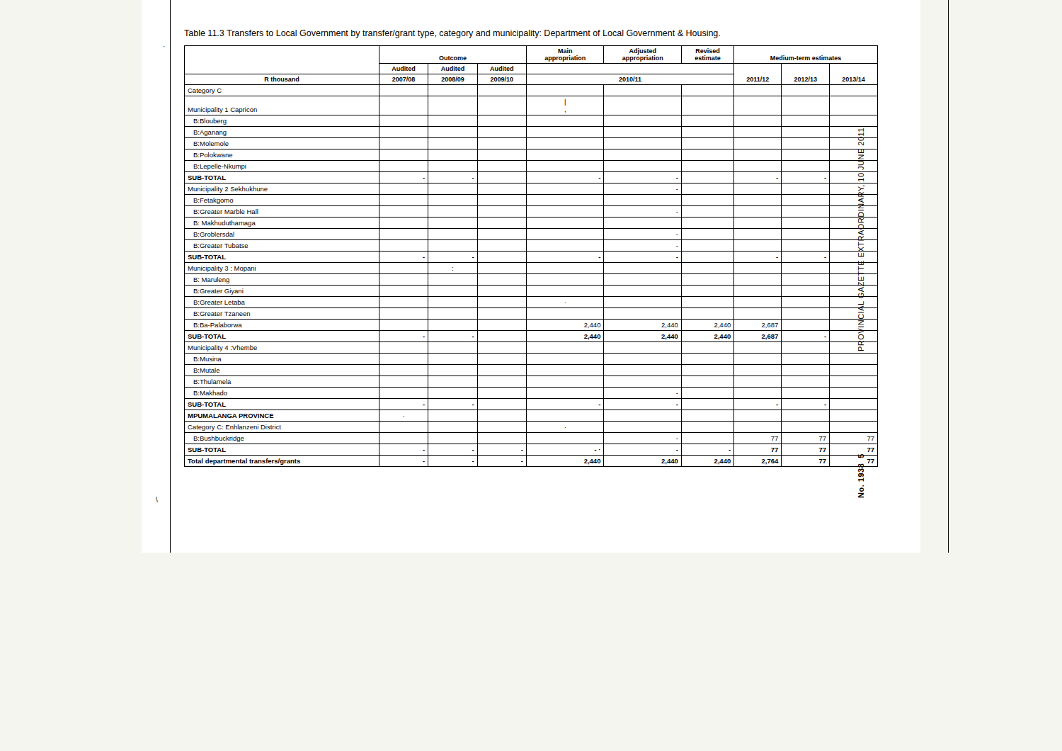·
\
Table 11.3 Transfers to Local Government by transfer/grant type, category and municipality: Department of Local Government & Housing.
| | Outcome | Main appropriation | Adjusted appropriation | Revised estimate | Medium-term estimates |
| --- | --- | --- | --- | --- | --- |
| Audited | Audited | Audited | | 2011/12 | 2012/13 | 2013/14 |
| R thousand | 2007/08 | 2008/09 | 2009/10 | 2010/11 |
| Category C | | | | | | | | | |
| Municipality 1 Capricon | | | | / , | | | | | |
| B:Blouberg | | | | | | | | | |
| B:Aganang | | | | | | | | | |
| B:Molemole | | | | | | | | | |
| B:Polokwane | | | | | | | | | |
| B:Lepelle-Nkumpi | | | | | | | | | |
| SUB-TOTAL | - | - | | - | - | | - | - | |
| Municipality 2 Sekhukhune | | | | | - | | | | |
| B:Fetakgomo | | | | | | | | | |
| B:Greater Marble Hall | | | | | - | | | | |
| B: Makhuduthamaga | | | | | | | | | |
| B:Groblersdal | | | | | - | | | | |
| B:Greater Tubatse | | | | | - | | | | |
| SUB-TOTAL | - | - | | - | - | | - | - | |
| Municipality 3 : Mopani | | : | | | | | | | |
| B: Maruleng | | | | | | | | | |
| B:Greater Giyani | | | | | | | | | |
| B:Greater Letaba | | | | · | | | | | |
| B:Greater Tzaneen | | | | | | | | | |
| B:Ba-Palaborwa | | | | 2,440 | 2,440 | 2,440 | 2,687 | | |
| SUB-TOTAL | - | - | | 2,440 | 2,440 | 2,440 | 2,687 | - | |
| Municipality 4 :Vhembe | | | | | | | | | |
| B:Musina | | | | | | | | | |
| B:Mutale | | | | | | | | | |
| B:Thulamela | | | | | | | | | |
| B:Makhado | | | | | - | | | | |
| SUB-TOTAL | - | - | | - | - | | - | - | |
| MPUMALANGA PROVINCE | · | | | | | | | | |
| Category C: Enhlanzeni District | | | | · | | | | | |
| B:Bushbuckridge | | | | | - | | 77 | 77 | 77 |
| SUB-TOTAL | - | - | - | - · | - | - | 77 | 77 | 77 |
| Total departmental transfers/grants | - | - | - | 2,440 | 2,440 | 2,440 | 2,764 | 77 | 77 |
PROVINCIAL GAZETTE EXTRAORDINARY, 10 JUNE 2011
No. 1938 5